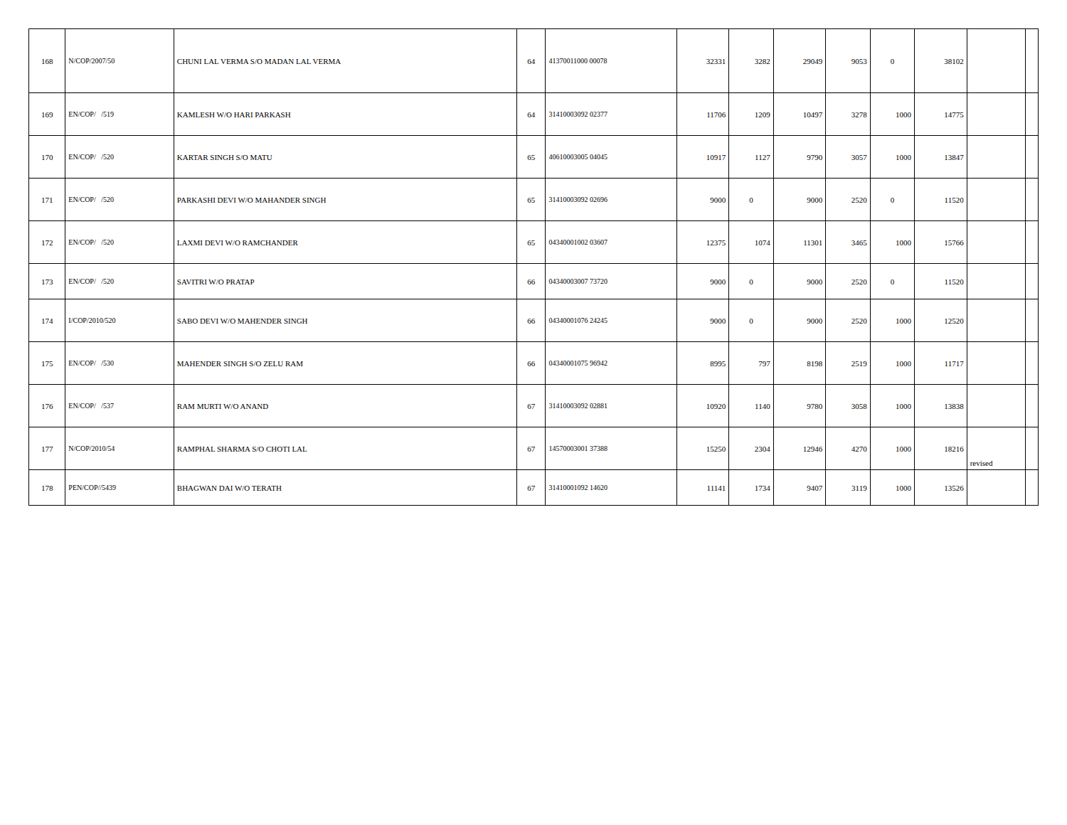| 168 | N/COP/2007/50 | CHUNI LAL VERMA S/O MADAN LAL VERMA | 64 | 41370011000 00078 | 32331 | 3282 | 29049 | 9053 | 0 | 38102 | | |
| 169 | EN/COP/ /519 | KAMLESH W/O HARI PARKASH | 64 | 31410003092 02377 | 11706 | 1209 | 10497 | 3278 | 1000 | 14775 | | |
| 170 | EN/COP/ /520 | KARTAR SINGH S/O MATU | 65 | 40610003005 04045 | 10917 | 1127 | 9790 | 3057 | 1000 | 13847 | | |
| 171 | EN/COP/ /520 | PARKASHI DEVI W/O MAHANDER SINGH | 65 | 31410003092 02696 | 9000 | 0 | 9000 | 2520 | 0 | 11520 | | |
| 172 | EN/COP/ /520 | LAXMI DEVI W/O RAMCHANDER | 65 | 04340001002 03607 | 12375 | 1074 | 11301 | 3465 | 1000 | 15766 | | |
| 173 | EN/COP/ /520 | SAVITRI W/O PRATAP | 66 | 04340003007 73720 | 9000 | 0 | 9000 | 2520 | 0 | 11520 | | |
| 174 | I/COP/2010/520 | SABO DEVI W/O MAHENDER SINGH | 66 | 04340001076 24245 | 9000 | 0 | 9000 | 2520 | 1000 | 12520 | | |
| 175 | EN/COP/ /530 | MAHENDER SINGH S/O ZELU RAM | 66 | 04340001075 96942 | 8995 | 797 | 8198 | 2519 | 1000 | 11717 | | |
| 176 | EN/COP/ /537 | RAM MURTI W/O ANAND | 67 | 31410003092 02881 | 10920 | 1140 | 9780 | 3058 | 1000 | 13838 | | |
| 177 | N/COP/2010/54 | RAMPHAL SHARMA S/O CHOTI LAL | 67 | 14570003001 37388 | 15250 | 2304 | 12946 | 4270 | 1000 | 18216 | revised | |
| 178 | PEN/COP//5439 | BHAGWAN DAI W/O TERATH | 67 | 31410001092 14620 | 11141 | 1734 | 9407 | 3119 | 1000 | 13526 | | |